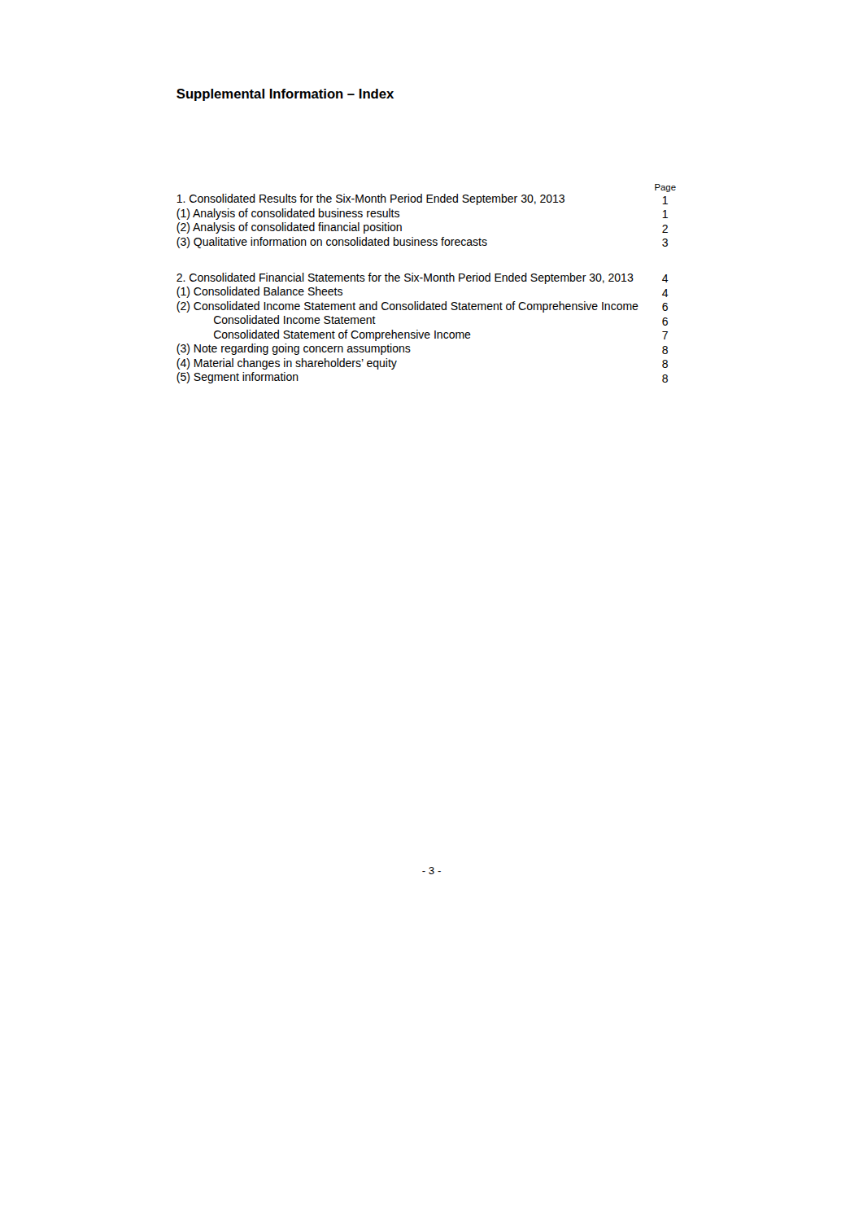Supplemental Information – Index
| | Page |
| 1. Consolidated Results for the Six-Month Period Ended September 30, 2013 | 1 |
| (1) Analysis of consolidated business results | 1 |
| (2) Analysis of consolidated financial position | 2 |
| (3) Qualitative information on consolidated business forecasts | 3 |
| 2. Consolidated Financial Statements for the Six-Month Period Ended September 30, 2013 | 4 |
| (1) Consolidated Balance Sheets | 4 |
| (2) Consolidated Income Statement and Consolidated Statement of Comprehensive Income | 6 |
| Consolidated Income Statement | 6 |
| Consolidated Statement of Comprehensive Income | 7 |
| (3) Note regarding going concern assumptions | 8 |
| (4) Material changes in shareholders’ equity | 8 |
| (5) Segment information | 8 |
- 3 -